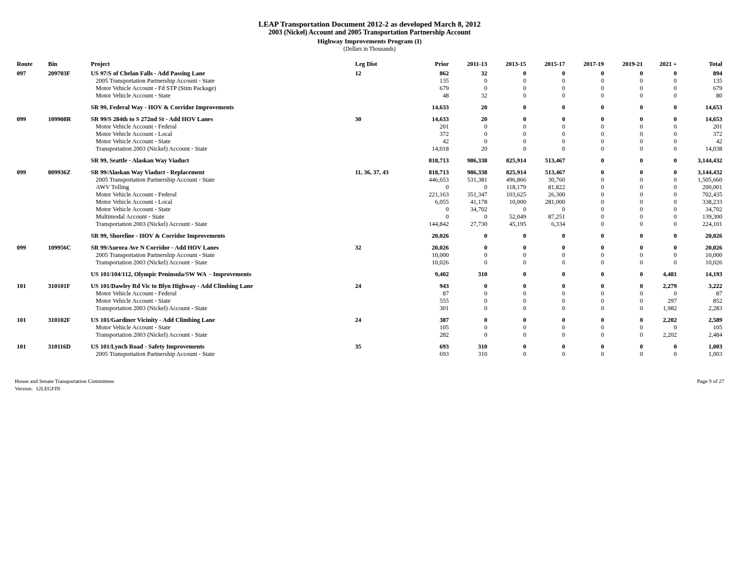LEAP Transportation Document 2012-2 as developed March 8, 2012
2003 (Nickel) Account and 2005 Transportation Partnership Account
Highway Improvements Program (I)
(Dollars in Thousands)
| Route | Bin | Project | Leg Dist | Prior | 2011-13 | 2013-15 | 2015-17 | 2017-19 | 2019-21 | 2021 + | Total |
| --- | --- | --- | --- | --- | --- | --- | --- | --- | --- | --- | --- |
| 097 | 209703F | US 97/S of Chelan Falls - Add Passing Lane | 12 | 862 | 32 | 0 | 0 | 0 | 0 | 0 | 894 |
| | | 2005 Transportation Partnership Account - State | | 135 | 0 | 0 | 0 | 0 | 0 | 0 | 135 |
| | | Motor Vehicle Account - Fd STP (Stim Package) | | 679 | 0 | 0 | 0 | 0 | 0 | 0 | 679 |
| | | Motor Vehicle Account - State | | 48 | 32 | 0 | 0 | 0 | 0 | 0 | 80 |
| | | SR 99, Federal Way - HOV & Corridor Improvements | | 14,633 | 20 | 0 | 0 | 0 | 0 | 0 | 14,653 |
| 099 | 109908R | SR 99/S 284th to S 272nd St - Add HOV Lanes | 30 | 14,633 | 20 | 0 | 0 | 0 | 0 | 0 | 14,653 |
| | | Motor Vehicle Account - Federal | | 201 | 0 | 0 | 0 | 0 | 0 | 0 | 201 |
| | | Motor Vehicle Account - Local | | 372 | 0 | 0 | 0 | 0 | 0 | 0 | 372 |
| | | Motor Vehicle Account - State | | 42 | 0 | 0 | 0 | 0 | 0 | 0 | 42 |
| | | Transportation 2003 (Nickel) Account - State | | 14,018 | 20 | 0 | 0 | 0 | 0 | 0 | 14,038 |
| | | SR 99, Seattle - Alaskan Way Viaduct | | 818,713 | 986,338 | 825,914 | 513,467 | 0 | 0 | 0 | 3,144,432 |
| 099 | 809936Z | SR 99/Alaskan Way Viaduct - Replacement | 11, 36, 37, 43 | 818,713 | 986,338 | 825,914 | 513,467 | 0 | 0 | 0 | 3,144,432 |
| | | 2005 Transportation Partnership Account - State | | 446,653 | 531,381 | 496,866 | 30,760 | 0 | 0 | 0 | 1,505,660 |
| | | AWV Tolling | | 0 | 0 | 118,179 | 81,822 | 0 | 0 | 0 | 200,001 |
| | | Motor Vehicle Account - Federal | | 221,163 | 351,347 | 103,625 | 26,300 | 0 | 0 | 0 | 702,435 |
| | | Motor Vehicle Account - Local | | 6,055 | 41,178 | 10,000 | 281,000 | 0 | 0 | 0 | 338,233 |
| | | Motor Vehicle Account - State | | 0 | 34,702 | 0 | 0 | 0 | 0 | 0 | 34,702 |
| | | Multimodal Account - State | | 0 | 0 | 52,049 | 87,251 | 0 | 0 | 0 | 139,300 |
| | | Transportation 2003 (Nickel) Account - State | | 144,842 | 27,730 | 45,195 | 6,334 | 0 | 0 | 0 | 224,101 |
| | | SR 99, Shoreline - HOV & Corridor Improvements | | 20,026 | 0 | 0 | 0 | 0 | 0 | 0 | 20,026 |
| 099 | 109956C | SR 99/Aurora Ave N Corridor - Add HOV Lanes | 32 | 20,026 | 0 | 0 | 0 | 0 | 0 | 0 | 20,026 |
| | | 2005 Transportation Partnership Account - State | | 10,000 | 0 | 0 | 0 | 0 | 0 | 0 | 10,000 |
| | | Transportation 2003 (Nickel) Account - State | | 10,026 | 0 | 0 | 0 | 0 | 0 | 0 | 10,026 |
| | | US 101/104/112, Olympic Peninsula/SW WA - Improvements | | 9,402 | 310 | 0 | 0 | 0 | 0 | 4,481 | 14,193 |
| 101 | 310101F | US 101/Dawley Rd Vic to Blyn Highway - Add Climbing Lane | 24 | 943 | 0 | 0 | 0 | 0 | 0 | 2,279 | 3,222 |
| | | Motor Vehicle Account - Federal | | 87 | 0 | 0 | 0 | 0 | 0 | 0 | 87 |
| | | Motor Vehicle Account - State | | 555 | 0 | 0 | 0 | 0 | 0 | 297 | 852 |
| | | Transportation 2003 (Nickel) Account - State | | 301 | 0 | 0 | 0 | 0 | 0 | 1,982 | 2,283 |
| 101 | 310102F | US 101/Gardiner Vicinity - Add Climbing Lane | 24 | 387 | 0 | 0 | 0 | 0 | 0 | 2,202 | 2,589 |
| | | Motor Vehicle Account - State | | 105 | 0 | 0 | 0 | 0 | 0 | 0 | 105 |
| | | Transportation 2003 (Nickel) Account - State | | 282 | 0 | 0 | 0 | 0 | 0 | 2,202 | 2,484 |
| 101 | 310116D | US 101/Lynch Road - Safety Improvements | 35 | 693 | 310 | 0 | 0 | 0 | 0 | 0 | 1,003 |
| | | 2005 Transportation Partnership Account - State | | 693 | 310 | 0 | 0 | 0 | 0 | 0 | 1,003 |
House and Senate Transportation Committees
Version: 12LEGFIN
Page 9 of 27